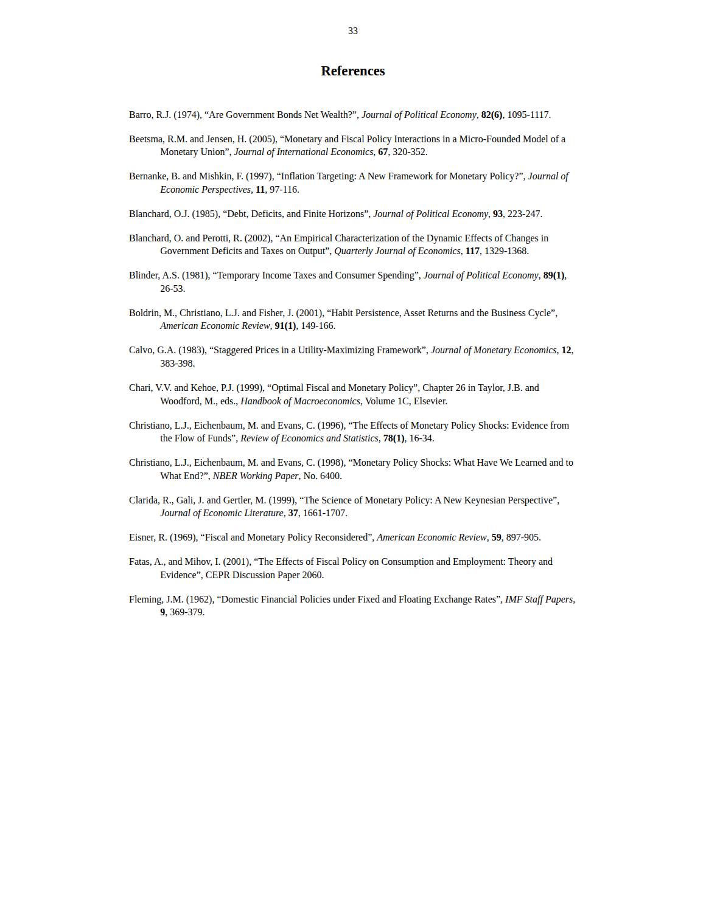33
References
Barro, R.J. (1974), “Are Government Bonds Net Wealth?”, Journal of Political Economy, 82(6), 1095-1117.
Beetsma, R.M. and Jensen, H. (2005), “Monetary and Fiscal Policy Interactions in a Micro-Founded Model of a Monetary Union”, Journal of International Economics, 67, 320-352.
Bernanke, B. and Mishkin, F. (1997), “Inflation Targeting: A New Framework for Monetary Policy?”, Journal of Economic Perspectives, 11, 97-116.
Blanchard, O.J. (1985), “Debt, Deficits, and Finite Horizons”, Journal of Political Economy, 93, 223-247.
Blanchard, O. and Perotti, R. (2002), “An Empirical Characterization of the Dynamic Effects of Changes in Government Deficits and Taxes on Output”, Quarterly Journal of Economics, 117, 1329-1368.
Blinder, A.S. (1981), “Temporary Income Taxes and Consumer Spending”, Journal of Political Economy, 89(1), 26-53.
Boldrin, M., Christiano, L.J. and Fisher, J. (2001), “Habit Persistence, Asset Returns and the Business Cycle”, American Economic Review, 91(1), 149-166.
Calvo, G.A. (1983), “Staggered Prices in a Utility-Maximizing Framework”, Journal of Monetary Economics, 12, 383-398.
Chari, V.V. and Kehoe, P.J. (1999), “Optimal Fiscal and Monetary Policy”, Chapter 26 in Taylor, J.B. and Woodford, M., eds., Handbook of Macroeconomics, Volume 1C, Elsevier.
Christiano, L.J., Eichenbaum, M. and Evans, C. (1996), “The Effects of Monetary Policy Shocks: Evidence from the Flow of Funds”, Review of Economics and Statistics, 78(1), 16-34.
Christiano, L.J., Eichenbaum, M. and Evans, C. (1998), “Monetary Policy Shocks: What Have We Learned and to What End?”, NBER Working Paper, No. 6400.
Clarida, R., Gali, J. and Gertler, M. (1999), “The Science of Monetary Policy: A New Keynesian Perspective”, Journal of Economic Literature, 37, 1661-1707.
Eisner, R. (1969), “Fiscal and Monetary Policy Reconsidered”, American Economic Review, 59, 897-905.
Fatas, A., and Mihov, I. (2001), “The Effects of Fiscal Policy on Consumption and Employment: Theory and Evidence”, CEPR Discussion Paper 2060.
Fleming, J.M. (1962), “Domestic Financial Policies under Fixed and Floating Exchange Rates”, IMF Staff Papers, 9, 369-379.